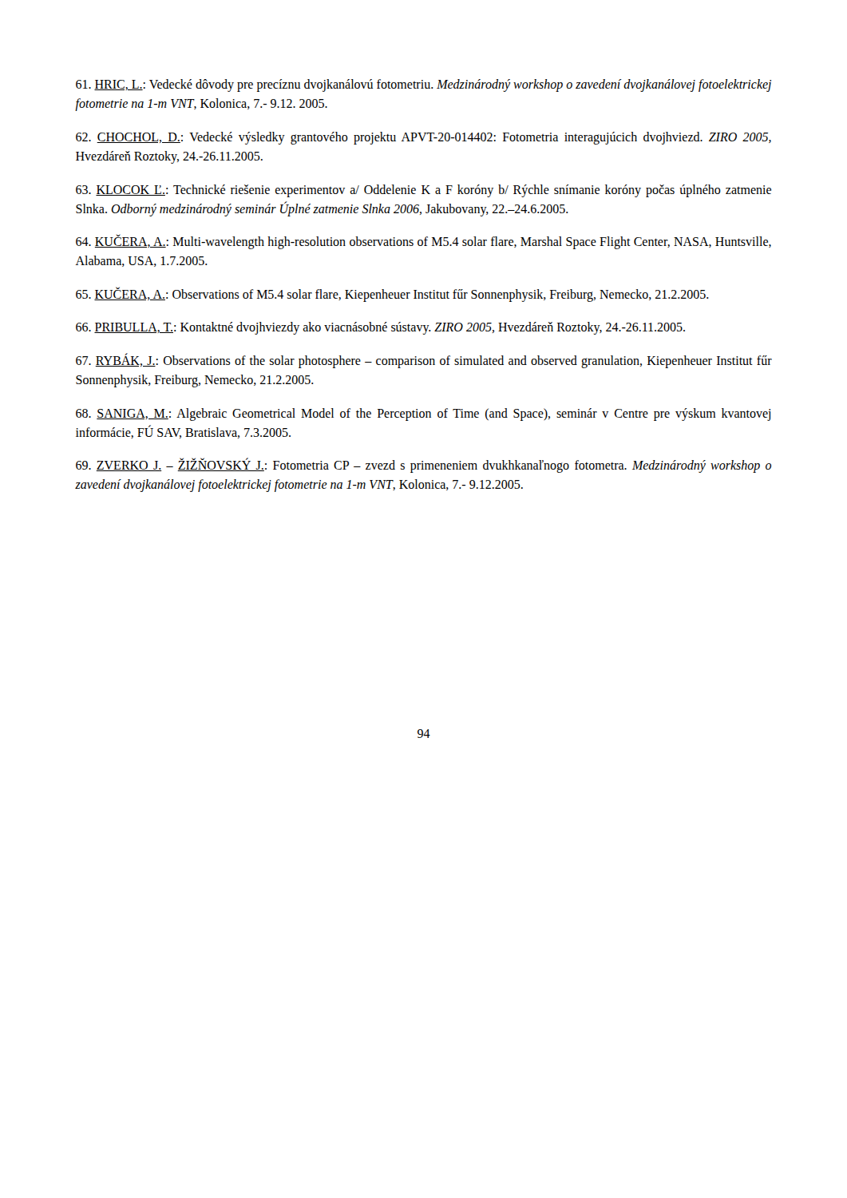61. HRIC, L.: Vedecké dôvody pre precíznu dvojkanálovú fotometriu. Medzinárodný workshop o zavedení dvojkanálovej fotoelektrickej fotometrie na 1-m VNT, Kolonica, 7.- 9.12. 2005.
62. CHOCHOL, D.: Vedecké výsledky grantového projektu APVT-20-014402: Fotometria interagujúcich dvojhviezd. ZIRO 2005, Hvezdáreň Roztoky, 24.-26.11.2005.
63. KLOCOK Ľ.: Technické riešenie experimentov a/ Oddelenie K a F koróny b/ Rýchle snímanie koróny počas úplného zatmenie Slnka. Odborný medzinárodný seminár Úplné zatmenie Slnka 2006, Jakubovany, 22.–24.6.2005.
64. KUČERA, A.: Multi-wavelength high-resolution observations of M5.4 solar flare, Marshal Space Flight Center, NASA, Huntsville, Alabama, USA, 1.7.2005.
65. KUČERA, A.: Observations of M5.4 solar flare, Kiepenheuer Institut fűr Sonnenphysik, Freiburg, Nemecko, 21.2.2005.
66. PRIBULLA, T.: Kontaktné dvojhviezdy ako viacnásobné sústavy. ZIRO 2005, Hvezdáreň Roztoky, 24.-26.11.2005.
67. RYBÁK, J.: Observations of the solar photosphere – comparison of simulated and observed granulation, Kiepenheuer Institut fűr Sonnenphysik, Freiburg, Nemecko, 21.2.2005.
68. SANIGA, M.: Algebraic Geometrical Model of the Perception of Time (and Space), seminár v Centre pre výskum kvantovej informácie, FÚ SAV, Bratislava, 7.3.2005.
69. ZVERKO J. – ŽIŽŇOVSKÝ J.: Fotometria CP – zvezd s primeneniem dvukhkanaľnogo fotometra. Medzinárodný workshop o zavedení dvojkanálovej fotoelektrickej fotometrie na 1-m VNT, Kolonica, 7.- 9.12.2005.
94